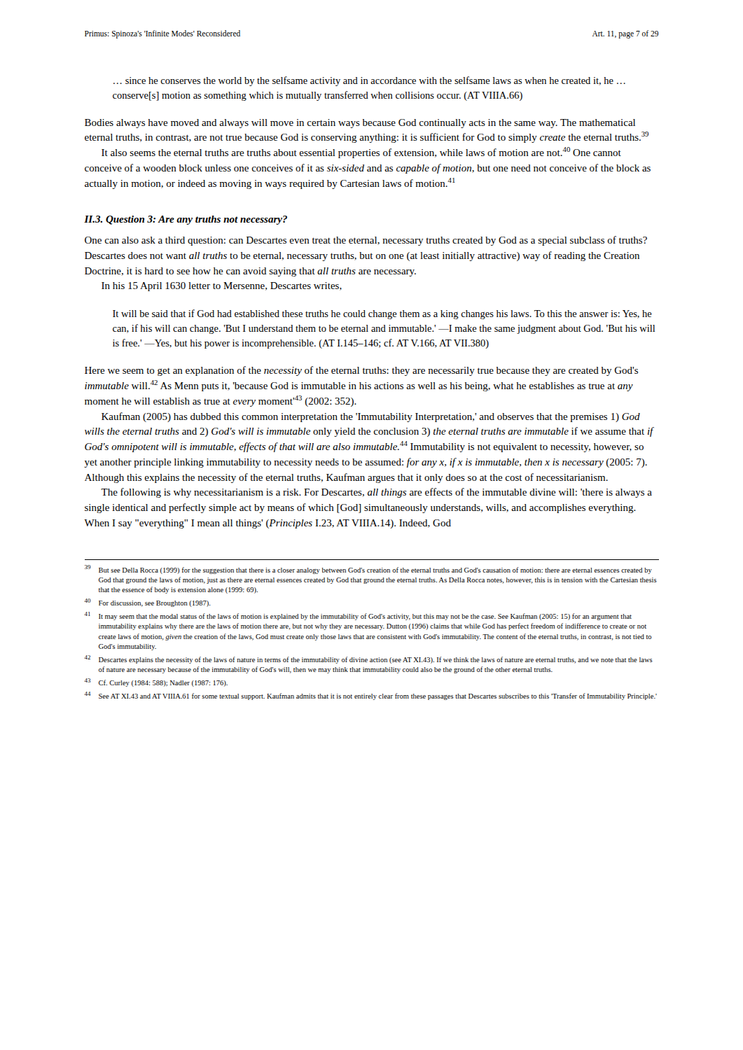Primus: Spinoza's 'Infinite Modes' Reconsidered Art. 11, page 7 of 29
… since he conserves the world by the selfsame activity and in accordance with the selfsame laws as when he created it, he … conserve[s] motion as something which is mutually transferred when collisions occur. (AT VIIIA.66)
Bodies always have moved and always will move in certain ways because God continually acts in the same way. The mathematical eternal truths, in contrast, are not true because God is conserving anything: it is sufficient for God to simply create the eternal truths.39
It also seems the eternal truths are truths about essential properties of extension, while laws of motion are not.40 One cannot conceive of a wooden block unless one conceives of it as six-sided and as capable of motion, but one need not conceive of the block as actually in motion, or indeed as moving in ways required by Cartesian laws of motion.41
II.3. Question 3: Are any truths not necessary?
One can also ask a third question: can Descartes even treat the eternal, necessary truths created by God as a special subclass of truths? Descartes does not want all truths to be eternal, necessary truths, but on one (at least initially attractive) way of reading the Creation Doctrine, it is hard to see how he can avoid saying that all truths are necessary.
In his 15 April 1630 letter to Mersenne, Descartes writes,
It will be said that if God had established these truths he could change them as a king changes his laws. To this the answer is: Yes, he can, if his will can change. 'But I understand them to be eternal and immutable.' —I make the same judgment about God. 'But his will is free.' —Yes, but his power is incomprehensible. (AT I.145–146; cf. AT V.166, AT VII.380)
Here we seem to get an explanation of the necessity of the eternal truths: they are necessarily true because they are created by God's immutable will.42 As Menn puts it, 'because God is immutable in his actions as well as his being, what he establishes as true at any moment he will establish as true at every moment'43 (2002: 352).
Kaufman (2005) has dubbed this common interpretation the 'Immutability Interpretation,' and observes that the premises 1) God wills the eternal truths and 2) God's will is immutable only yield the conclusion 3) the eternal truths are immutable if we assume that if God's omnipotent will is immutable, effects of that will are also immutable.44 Immutability is not equivalent to necessity, however, so yet another principle linking immutability to necessity needs to be assumed: for any x, if x is immutable, then x is necessary (2005: 7). Although this explains the necessity of the eternal truths, Kaufman argues that it only does so at the cost of necessitarianism.
The following is why necessitarianism is a risk. For Descartes, all things are effects of the immutable divine will: 'there is always a single identical and perfectly simple act by means of which [God] simultaneously understands, wills, and accomplishes everything. When I say "everything" I mean all things' (Principles I.23, AT VIIIA.14). Indeed, God
But see Della Rocca (1999) for the suggestion that there is a closer analogy between God's creation of the eternal truths and God's causation of motion: there are eternal essences created by God that ground the laws of motion, just as there are eternal essences created by God that ground the eternal truths. As Della Rocca notes, however, this is in tension with the Cartesian thesis that the essence of body is extension alone (1999: 69).
For discussion, see Broughton (1987).
It may seem that the modal status of the laws of motion is explained by the immutability of God's activity, but this may not be the case. See Kaufman (2005: 15) for an argument that immutability explains why there are the laws of motion there are, but not why they are necessary. Dutton (1996) claims that while God has perfect freedom of indifference to create or not create laws of motion, given the creation of the laws, God must create only those laws that are consistent with God's immutability. The content of the eternal truths, in contrast, is not tied to God's immutability.
Descartes explains the necessity of the laws of nature in terms of the immutability of divine action (see AT XI.43). If we think the laws of nature are eternal truths, and we note that the laws of nature are necessary because of the immutability of God's will, then we may think that immutability could also be the ground of the other eternal truths.
Cf. Curley (1984: 588); Nadler (1987: 176).
See AT XI.43 and AT VIIIA.61 for some textual support. Kaufman admits that it is not entirely clear from these passages that Descartes subscribes to this 'Transfer of Immutability Principle.'